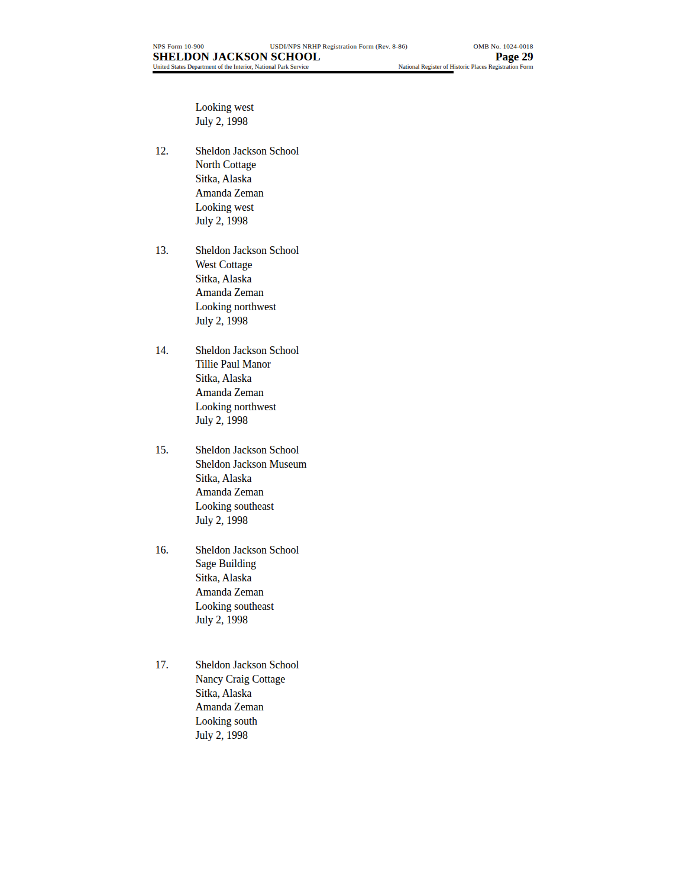NPS Form 10-900 USDI/NPS NRHP Registration Form (Rev. 8-86) OMB No. 1024-0018
SHELDON JACKSON SCHOOL Page 29
United States Department of the Interior, National Park Service National Register of Historic Places Registration Form
Looking west
July 2, 1998
12.
Sheldon Jackson School
North Cottage
Sitka, Alaska
Amanda Zeman
Looking west
July 2, 1998
13.
Sheldon Jackson School
West Cottage
Sitka, Alaska
Amanda Zeman
Looking northwest
July 2, 1998
14.
Sheldon Jackson School
Tillie Paul Manor
Sitka, Alaska
Amanda Zeman
Looking northwest
July 2, 1998
15.
Sheldon Jackson School
Sheldon Jackson Museum
Sitka, Alaska
Amanda Zeman
Looking southeast
July 2, 1998
16.
Sheldon Jackson School
Sage Building
Sitka, Alaska
Amanda Zeman
Looking southeast
July 2, 1998
17.
Sheldon Jackson School
Nancy Craig Cottage
Sitka, Alaska
Amanda Zeman
Looking south
July 2, 1998